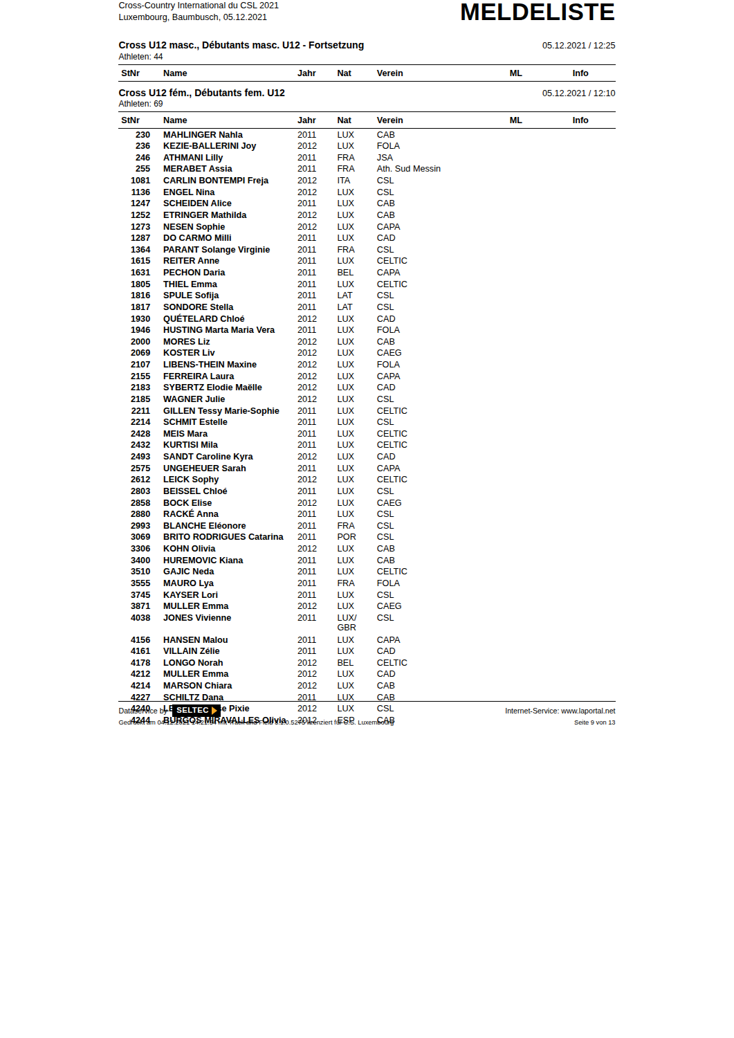Cross-Country International du CSL 2021
Luxembourg, Baumbusch, 05.12.2021
MELDELISTE
Cross U12 masc., Débutants masc. U12 - Fortsetzung
05.12.2021 / 12:25
Athleten: 44
| StNr | Name | Jahr | Nat | Verein | ML | Info |
| --- | --- | --- | --- | --- | --- | --- |
Cross U12 fém., Débutants fem. U12
05.12.2021 / 12:10
Athleten: 69
| StNr | Name | Jahr | Nat | Verein | ML | Info |
| --- | --- | --- | --- | --- | --- | --- |
| 230 | MAHLINGER Nahla | 2011 | LUX | CAB | | |
| 236 | KEZIE-BALLERINI Joy | 2012 | LUX | FOLA | | |
| 246 | ATHMANI Lilly | 2011 | FRA | JSA | | |
| 255 | MERABET Assia | 2011 | FRA | Ath. Sud Messin | | |
| 1081 | CARLIN BONTEMPI Freja | 2012 | ITA | CSL | | |
| 1136 | ENGEL Nina | 2012 | LUX | CSL | | |
| 1247 | SCHEIDEN Alice | 2011 | LUX | CAB | | |
| 1252 | ETRINGER Mathilda | 2012 | LUX | CAB | | |
| 1273 | NESEN Sophie | 2012 | LUX | CAPA | | |
| 1287 | DO CARMO Milli | 2011 | LUX | CAD | | |
| 1364 | PARANT Solange Virginie | 2011 | FRA | CSL | | |
| 1615 | REITER Anne | 2011 | LUX | CELTIC | | |
| 1631 | PECHON Daria | 2011 | BEL | CAPA | | |
| 1805 | THIEL Emma | 2011 | LUX | CELTIC | | |
| 1816 | SPULE Sofija | 2011 | LAT | CSL | | |
| 1817 | SONDORE Stella | 2011 | LAT | CSL | | |
| 1930 | QUÉTELARD Chloé | 2012 | LUX | CAD | | |
| 1946 | HUSTING Marta Maria Vera | 2011 | LUX | FOLA | | |
| 2000 | MORES Liz | 2012 | LUX | CAB | | |
| 2069 | KOSTER Liv | 2012 | LUX | CAEG | | |
| 2107 | LIBENS-THEIN Maxine | 2012 | LUX | FOLA | | |
| 2155 | FERREIRA Laura | 2012 | LUX | CAPA | | |
| 2183 | SYBERTZ Elodie Maëlle | 2012 | LUX | CAD | | |
| 2185 | WAGNER Julie | 2012 | LUX | CSL | | |
| 2211 | GILLEN Tessy Marie-Sophie | 2011 | LUX | CELTIC | | |
| 2214 | SCHMIT Estelle | 2011 | LUX | CSL | | |
| 2428 | MEIS Mara | 2011 | LUX | CELTIC | | |
| 2432 | KURTISI Mila | 2011 | LUX | CELTIC | | |
| 2493 | SANDT Caroline Kyra | 2012 | LUX | CAD | | |
| 2575 | UNGEHEUER Sarah | 2011 | LUX | CAPA | | |
| 2612 | LEICK Sophy | 2012 | LUX | CELTIC | | |
| 2803 | BEISSEL Chloé | 2011 | LUX | CSL | | |
| 2858 | BOCK Elise | 2012 | LUX | CAEG | | |
| 2880 | RACKÉ Anna | 2011 | LUX | CSL | | |
| 2993 | BLANCHE Eléonore | 2011 | FRA | CSL | | |
| 3069 | BRITO RODRIGUES Catarina | 2011 | POR | CSL | | |
| 3306 | KOHN Olivia | 2012 | LUX | CAB | | |
| 3400 | HUREMOVIC Kiana | 2011 | LUX | CAB | | |
| 3510 | GAJIC Neda | 2011 | LUX | CELTIC | | |
| 3555 | MAURO Lya | 2011 | FRA | FOLA | | |
| 3745 | KAYSER Lori | 2011 | LUX | CSL | | |
| 3871 | MULLER Emma | 2012 | LUX | CAEG | | |
| 4038 | JONES Vivienne | 2011 | LUX/ GBR | CSL | | |
| 4156 | HANSEN Malou | 2011 | LUX | CAPA | | |
| 4161 | VILLAIN Zélie | 2011 | LUX | CAD | | |
| 4178 | LONGO Norah | 2012 | BEL | CELTIC | | |
| 4212 | MULLER Emma | 2012 | LUX | CAD | | |
| 4214 | MARSON Chiara | 2012 | LUX | CAB | | |
| 4227 | SCHILTZ Dana | 2011 | LUX | CAB | | |
| 4240 | LEMAL Louise Pixie | 2012 | LUX | CSL | | |
| 4244 | BURGOS MIRAVALLES Olivia | 2012 | ESP | CAB | | |
Dataservice by SELTEC
Internet-Service: www.laportal.net
Gedruckt am 04.12.2021 14:21:54 mit Track and Field 3.1.0.5275 lizenziert für C.S. Luxembourg
Seite 9 von 13